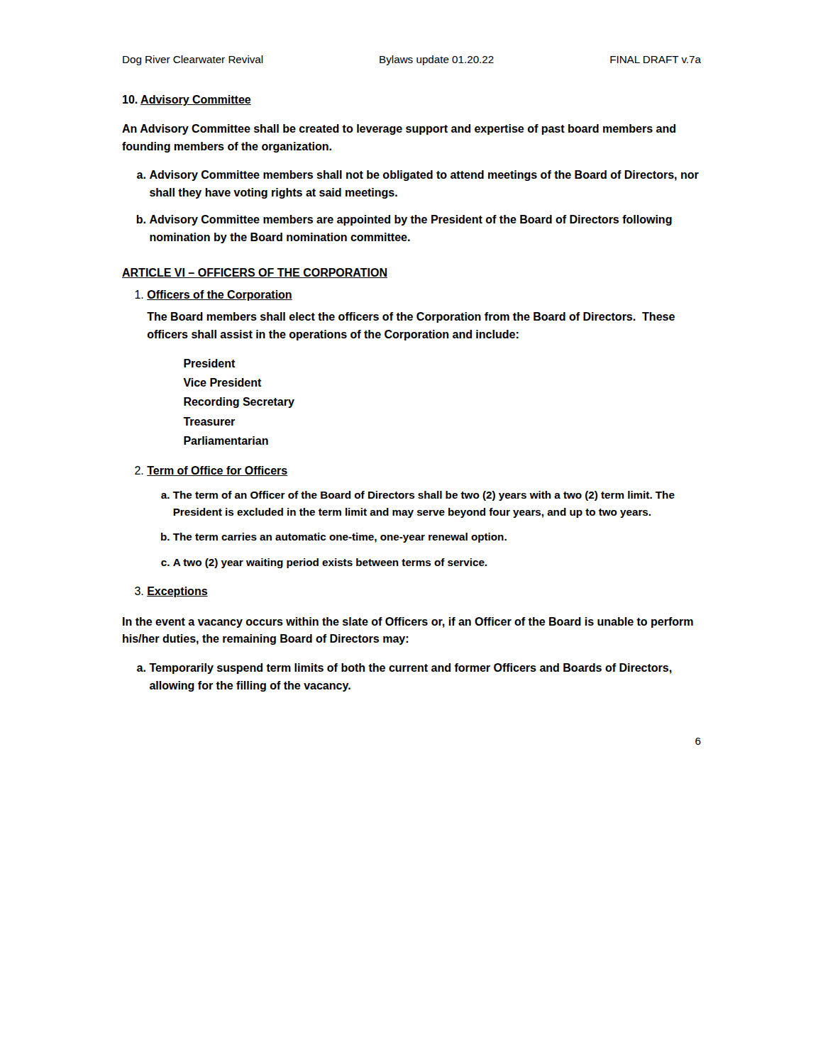Dog River Clearwater Revival Bylaws update 01.20.22 FINAL DRAFT v.7a
10. Advisory Committee
An Advisory Committee shall be created to leverage support and expertise of past board members and founding members of the organization.
Advisory Committee members shall not be obligated to attend meetings of the Board of Directors, nor shall they have voting rights at said meetings.
Advisory Committee members are appointed by the President of the Board of Directors following nomination by the Board nomination committee.
ARTICLE VI – OFFICERS OF THE CORPORATION
Officers of the Corporation
The Board members shall elect the officers of the Corporation from the Board of Directors. These officers shall assist in the operations of the Corporation and include:
President
Vice President
Recording Secretary
Treasurer
Parliamentarian
Term of Office for Officers
The term of an Officer of the Board of Directors shall be two (2) years with a two (2) term limit. The President is excluded in the term limit and may serve beyond four years, and up to two years.
The term carries an automatic one-time, one-year renewal option.
A two (2) year waiting period exists between terms of service.
Exceptions
In the event a vacancy occurs within the slate of Officers or, if an Officer of the Board is unable to perform his/her duties, the remaining Board of Directors may:
Temporarily suspend term limits of both the current and former Officers and Boards of Directors, allowing for the filling of the vacancy.
6